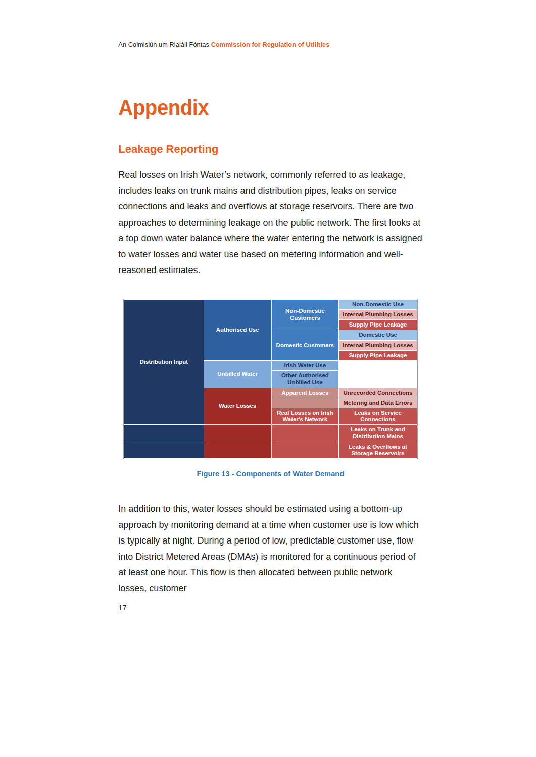An Coimisiún um Rialáil Fóntas Commission for Regulation of Utilities
Appendix
Leakage Reporting
Real losses on Irish Water’s network, commonly referred to as leakage, includes leaks on trunk mains and distribution pipes, leaks on service connections and leaks and overflows at storage reservoirs. There are two approaches to determining leakage on the public network. The first looks at a top down water balance where the water entering the network is assigned to water losses and water use based on metering information and well-reasoned estimates.
| Distribution Input | Authorised Use | Non-Domestic Customers | Non-Domestic Use |
| Internal Plumbing Losses |
| Supply Pipe Leakage |
| Domestic Customers | Domestic Use |
| Internal Plumbing Losses |
| Supply Pipe Leakage |
| Unbilled Water | Irish Water Use |
| Other Authorised Unbilled Use |
| Water Losses | Apparent Losses | Unrecorded Connections |
| | Metering and Data Errors |
| Real Losses on Irish Water's Network | Leaks on Service Connections |
| | | | Leaks on Trunk and Distribution Mains |
| | | | Leaks & Overflows at Storage Reservoirs |
Figure 13 - Components of Water Demand
In addition to this, water losses should be estimated using a bottom-up approach by monitoring demand at a time when customer use is low which is typically at night. During a period of low, predictable customer use, flow into District Metered Areas (DMAs) is monitored for a continuous period of at least one hour. This flow is then allocated between public network losses, customer
17